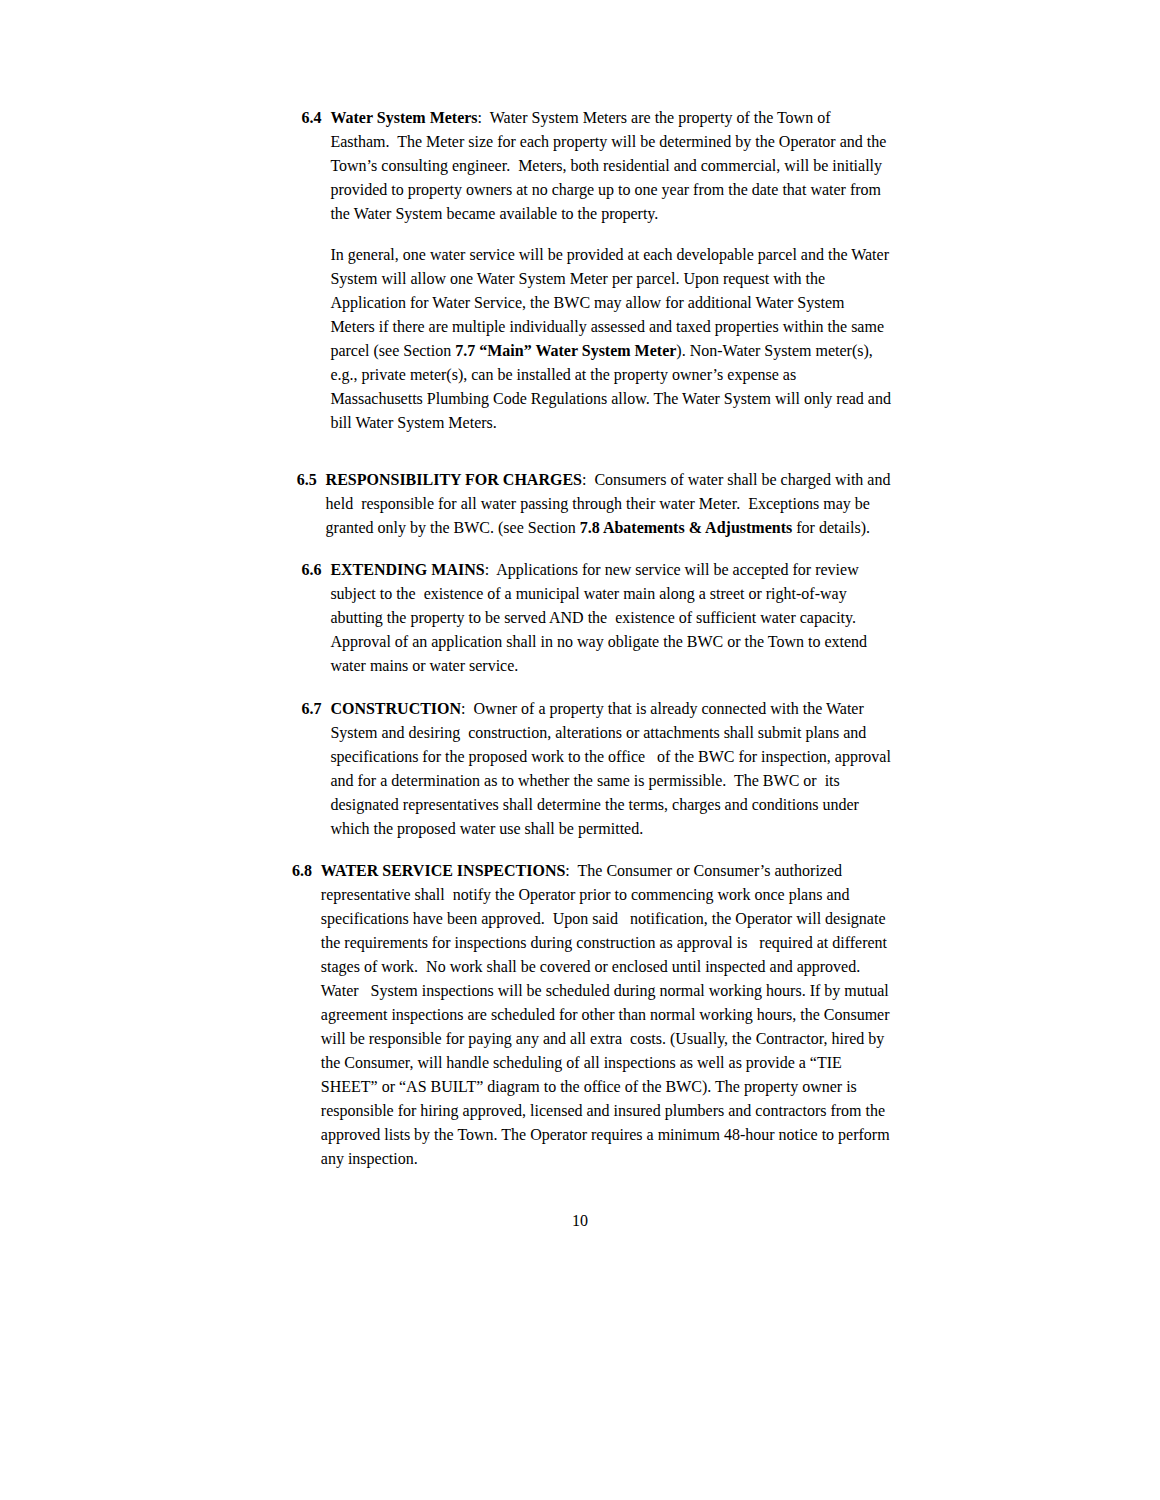6.4
Water System Meters: Water System Meters are the property of the Town of Eastham. The Meter size for each property will be determined by the Operator and the Town’s consulting engineer. Meters, both residential and commercial, will be initially provided to property owners at no charge up to one year from the date that water from the Water System became available to the property.
In general, one water service will be provided at each developable parcel and the Water System will allow one Water System Meter per parcel. Upon request with the Application for Water Service, the BWC may allow for additional Water System Meters if there are multiple individually assessed and taxed properties within the same parcel (see Section 7.7 “Main” Water System Meter). Non-Water System meter(s), e.g., private meter(s), can be installed at the property owner’s expense as Massachusetts Plumbing Code Regulations allow. The Water System will only read and bill Water System Meters.
6.5
RESPONSIBILITY FOR CHARGES: Consumers of water shall be charged with and held responsible for all water passing through their water Meter. Exceptions may be granted only by the BWC. (see Section 7.8 Abatements & Adjustments for details).
6.6
EXTENDING MAINS: Applications for new service will be accepted for review subject to the existence of a municipal water main along a street or right-of-way abutting the property to be served AND the existence of sufficient water capacity. Approval of an application shall in no way obligate the BWC or the Town to extend water mains or water service.
6.7
CONSTRUCTION: Owner of a property that is already connected with the Water System and desiring construction, alterations or attachments shall submit plans and specifications for the proposed work to the office of the BWC for inspection, approval and for a determination as to whether the same is permissible. The BWC or its designated representatives shall determine the terms, charges and conditions under which the proposed water use shall be permitted.
6.8
WATER SERVICE INSPECTIONS: The Consumer or Consumer’s authorized representative shall notify the Operator prior to commencing work once plans and specifications have been approved. Upon said notification, the Operator will designate the requirements for inspections during construction as approval is required at different stages of work. No work shall be covered or enclosed until inspected and approved. Water System inspections will be scheduled during normal working hours. If by mutual agreement inspections are scheduled for other than normal working hours, the Consumer will be responsible for paying any and all extra costs. (Usually, the Contractor, hired by the Consumer, will handle scheduling of all inspections as well as provide a “TIE SHEET” or “AS BUILT” diagram to the office of the BWC). The property owner is responsible for hiring approved, licensed and insured plumbers and contractors from the approved lists by the Town. The Operator requires a minimum 48-hour notice to perform any inspection.
10